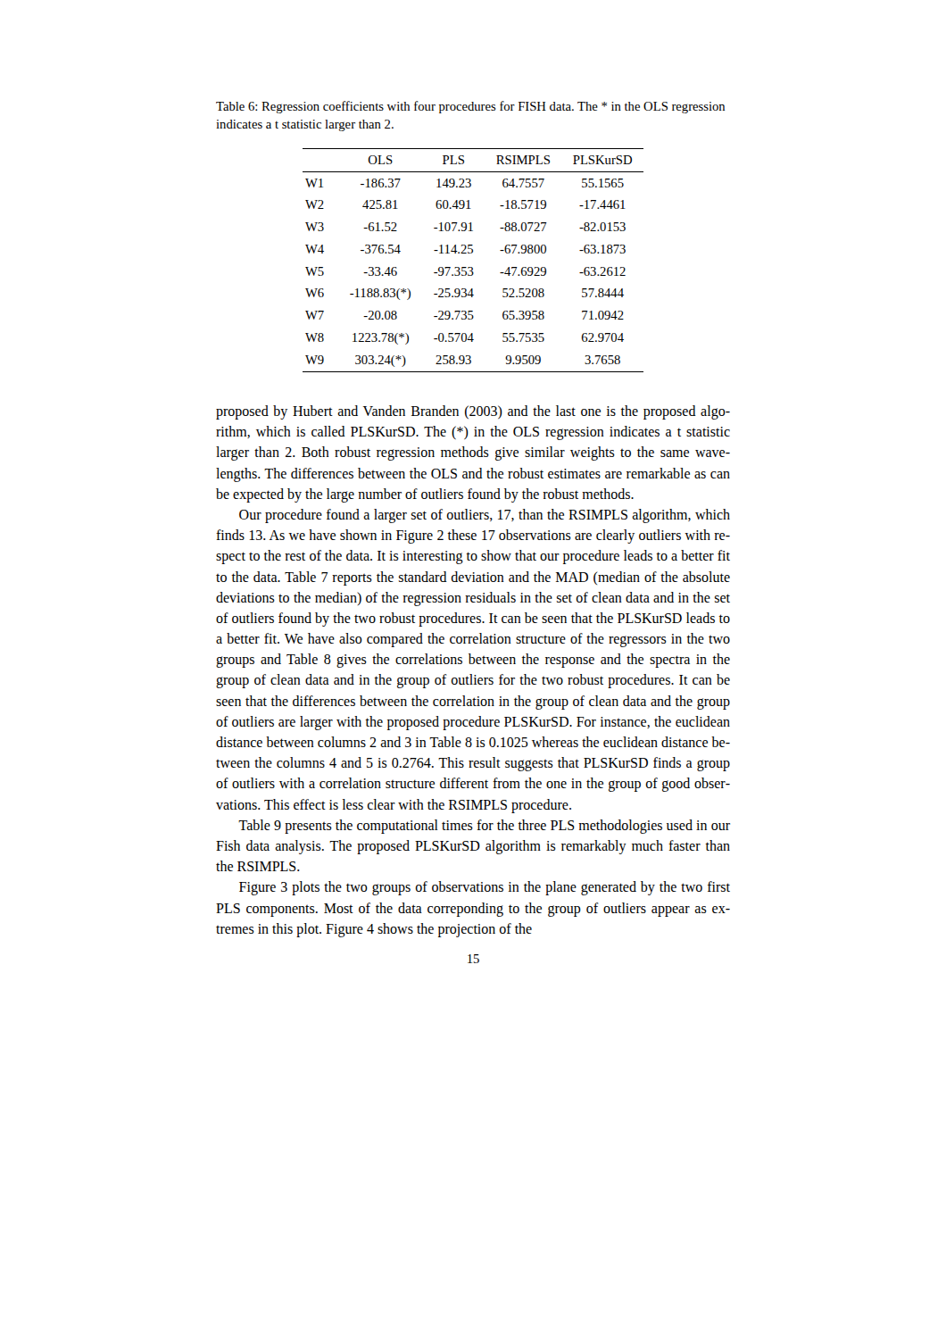Table 6: Regression coefficients with four procedures for FISH data. The * in the OLS regression indicates a t statistic larger than 2.
| | OLS | PLS | RSIMPLS | PLSKurSD |
| --- | --- | --- | --- | --- |
| W1 | -186.37 | 149.23 | 64.7557 | 55.1565 |
| W2 | 425.81 | 60.491 | -18.5719 | -17.4461 |
| W3 | -61.52 | -107.91 | -88.0727 | -82.0153 |
| W4 | -376.54 | -114.25 | -67.9800 | -63.1873 |
| W5 | -33.46 | -97.353 | -47.6929 | -63.2612 |
| W6 | -1188.83(*) | -25.934 | 52.5208 | 57.8444 |
| W7 | -20.08 | -29.735 | 65.3958 | 71.0942 |
| W8 | 1223.78(*) | -0.5704 | 55.7535 | 62.9704 |
| W9 | 303.24(*) | 258.93 | 9.9509 | 3.7658 |
proposed by Hubert and Vanden Branden (2003) and the last one is the proposed algorithm, which is called PLSKurSD. The (*) in the OLS regression indicates a t statistic larger than 2. Both robust regression methods give similar weights to the same wavelengths. The differences between the OLS and the robust estimates are remarkable as can be expected by the large number of outliers found by the robust methods.
Our procedure found a larger set of outliers, 17, than the RSIMPLS algorithm, which finds 13. As we have shown in Figure 2 these 17 observations are clearly outliers with respect to the rest of the data. It is interesting to show that our procedure leads to a better fit to the data. Table 7 reports the standard deviation and the MAD (median of the absolute deviations to the median) of the regression residuals in the set of clean data and in the set of outliers found by the two robust procedures. It can be seen that the PLSKurSD leads to a better fit. We have also compared the correlation structure of the regressors in the two groups and Table 8 gives the correlations between the response and the spectra in the group of clean data and in the group of outliers for the two robust procedures. It can be seen that the differences between the correlation in the group of clean data and the group of outliers are larger with the proposed procedure PLSKurSD. For instance, the euclidean distance between columns 2 and 3 in Table 8 is 0.1025 whereas the euclidean distance between the columns 4 and 5 is 0.2764. This result suggests that PLSKurSD finds a group of outliers with a correlation structure different from the one in the group of good observations. This effect is less clear with the RSIMPLS procedure.
Table 9 presents the computational times for the three PLS methodologies used in our Fish data analysis. The proposed PLSKurSD algorithm is remarkably much faster than the RSIMPLS.
Figure 3 plots the two groups of observations in the plane generated by the two first PLS components. Most of the data correponding to the group of outliers appear as extremes in this plot. Figure 4 shows the projection of the
15